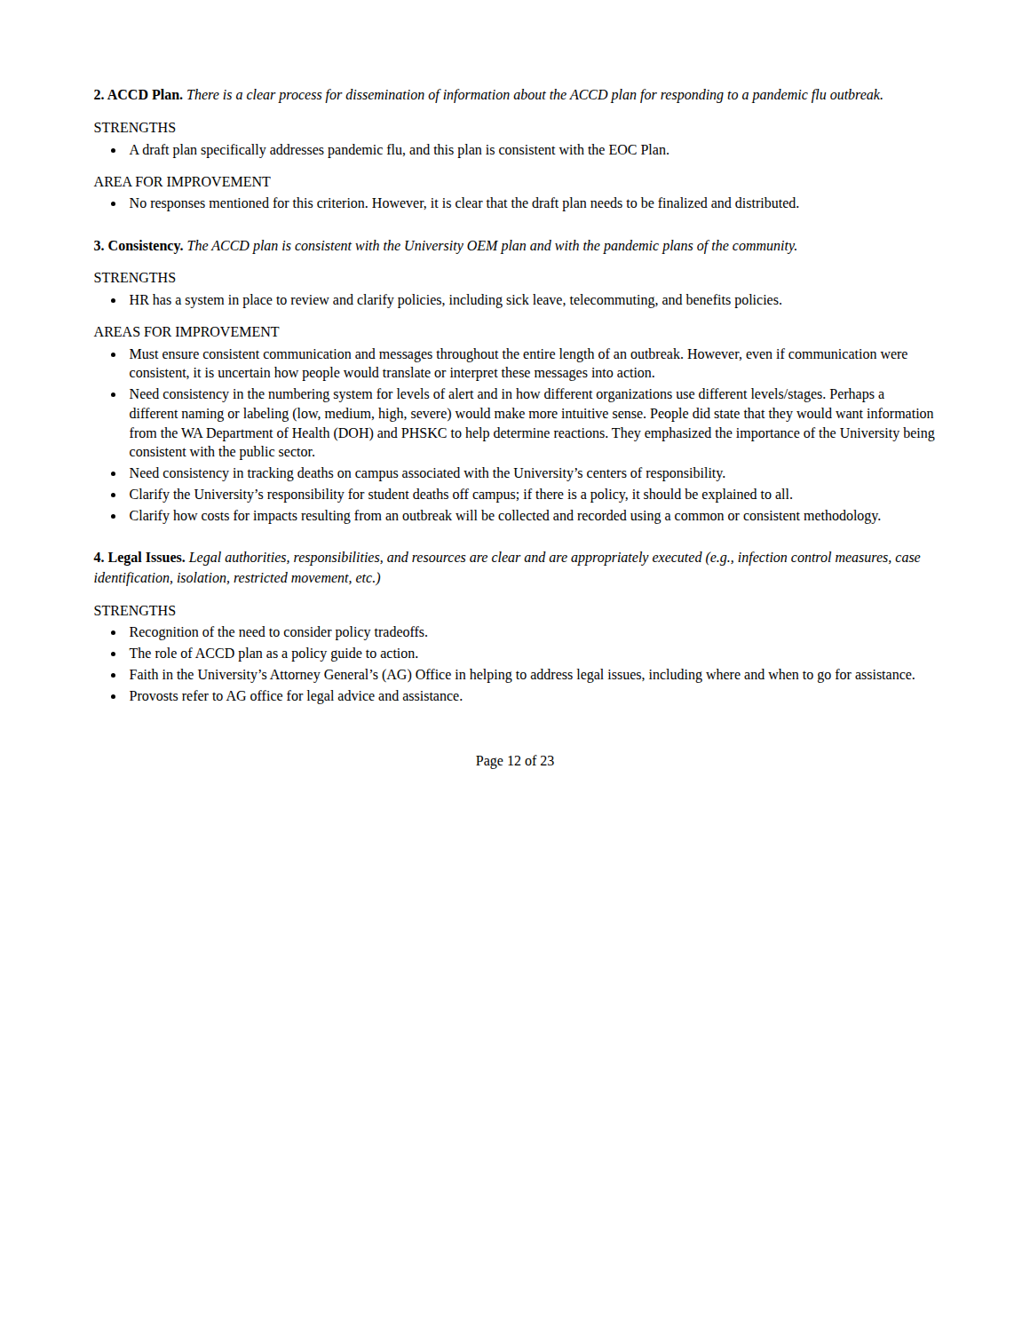2. ACCD Plan. There is a clear process for dissemination of information about the ACCD plan for responding to a pandemic flu outbreak.
STRENGTHS
A draft plan specifically addresses pandemic flu, and this plan is consistent with the EOC Plan.
AREA FOR IMPROVEMENT
No responses mentioned for this criterion. However, it is clear that the draft plan needs to be finalized and distributed.
3. Consistency. The ACCD plan is consistent with the University OEM plan and with the pandemic plans of the community.
STRENGTHS
HR has a system in place to review and clarify policies, including sick leave, telecommuting, and benefits policies.
AREAS FOR IMPROVEMENT
Must ensure consistent communication and messages throughout the entire length of an outbreak. However, even if communication were consistent, it is uncertain how people would translate or interpret these messages into action.
Need consistency in the numbering system for levels of alert and in how different organizations use different levels/stages. Perhaps a different naming or labeling (low, medium, high, severe) would make more intuitive sense. People did state that they would want information from the WA Department of Health (DOH) and PHSKC to help determine reactions. They emphasized the importance of the University being consistent with the public sector.
Need consistency in tracking deaths on campus associated with the University’s centers of responsibility.
Clarify the University’s responsibility for student deaths off campus; if there is a policy, it should be explained to all.
Clarify how costs for impacts resulting from an outbreak will be collected and recorded using a common or consistent methodology.
4. Legal Issues. Legal authorities, responsibilities, and resources are clear and are appropriately executed (e.g., infection control measures, case identification, isolation, restricted movement, etc.)
STRENGTHS
Recognition of the need to consider policy tradeoffs.
The role of ACCD plan as a policy guide to action.
Faith in the University’s Attorney General’s (AG) Office in helping to address legal issues, including where and when to go for assistance.
Provosts refer to AG office for legal advice and assistance.
Page 12 of 23